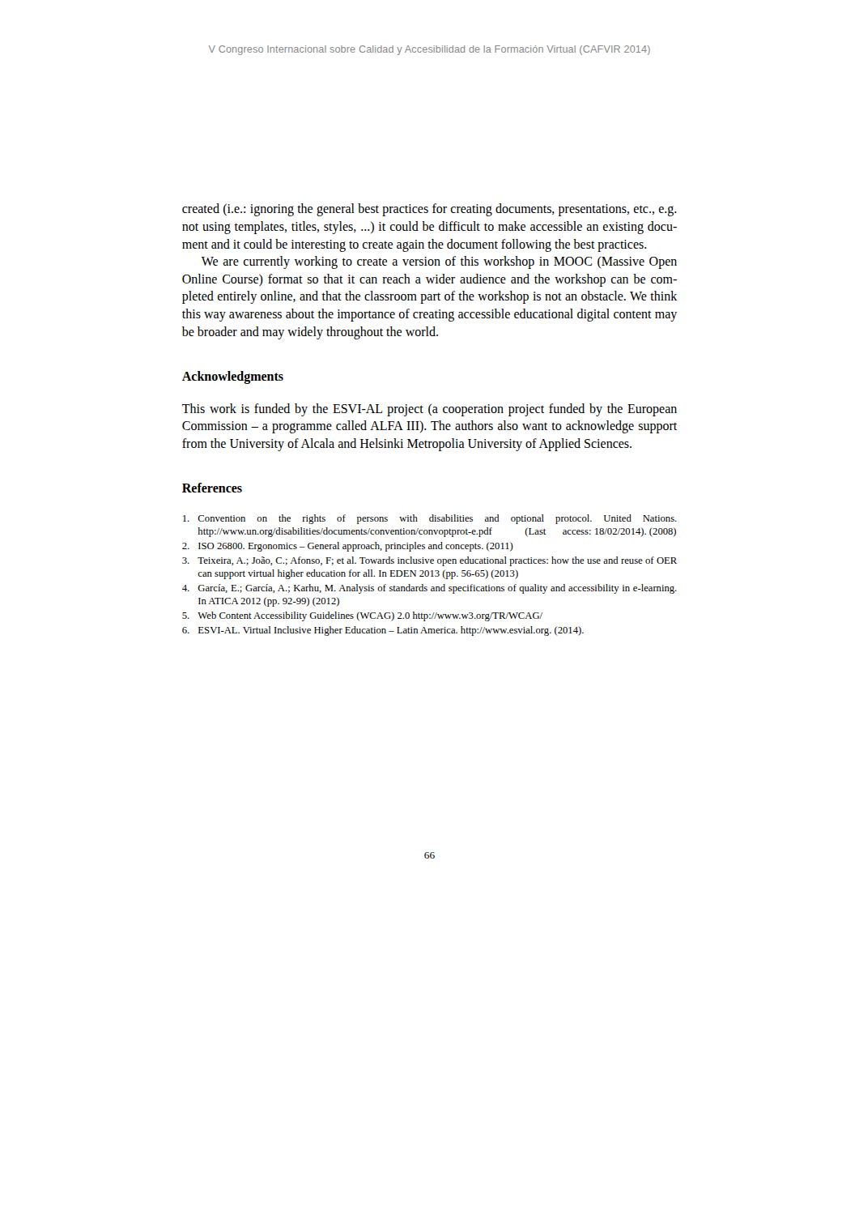V Congreso Internacional sobre Calidad y Accesibilidad de la Formación Virtual (CAFVIR 2014)
created (i.e.: ignoring the general best practices for creating documents, presentations, etc., e.g. not using templates, titles, styles, ...) it could be difficult to make accessible an existing document and it could be interesting to create again the document following the best practices.
We are currently working to create a version of this workshop in MOOC (Massive Open Online Course) format so that it can reach a wider audience and the workshop can be completed entirely online, and that the classroom part of the workshop is not an obstacle. We think this way awareness about the importance of creating accessible educational digital content may be broader and may widely throughout the world.
Acknowledgments
This work is funded by the ESVI-AL project (a cooperation project funded by the European Commission – a programme called ALFA III). The authors also want to acknowledge support from the University of Alcala and Helsinki Metropolia University of Applied Sciences.
References
Convention on the rights of persons with disabilities and optional protocol. United Nations. http://www.un.org/disabilities/documents/convention/convoptprot-e.pdf (Last access: 18/02/2014). (2008)
ISO 26800. Ergonomics – General approach, principles and concepts. (2011)
Teixeira, A.; João, C.; Afonso, F; et al. Towards inclusive open educational practices: how the use and reuse of OER can support virtual higher education for all. In EDEN 2013 (pp. 56-65) (2013)
García, E.; García, A.; Karhu, M. Analysis of standards and specifications of quality and accessibility in e-learning. In ATICA 2012 (pp. 92-99) (2012)
Web Content Accessibility Guidelines (WCAG) 2.0 http://www.w3.org/TR/WCAG/
ESVI-AL. Virtual Inclusive Higher Education – Latin America. http://www.esvial.org. (2014).
66